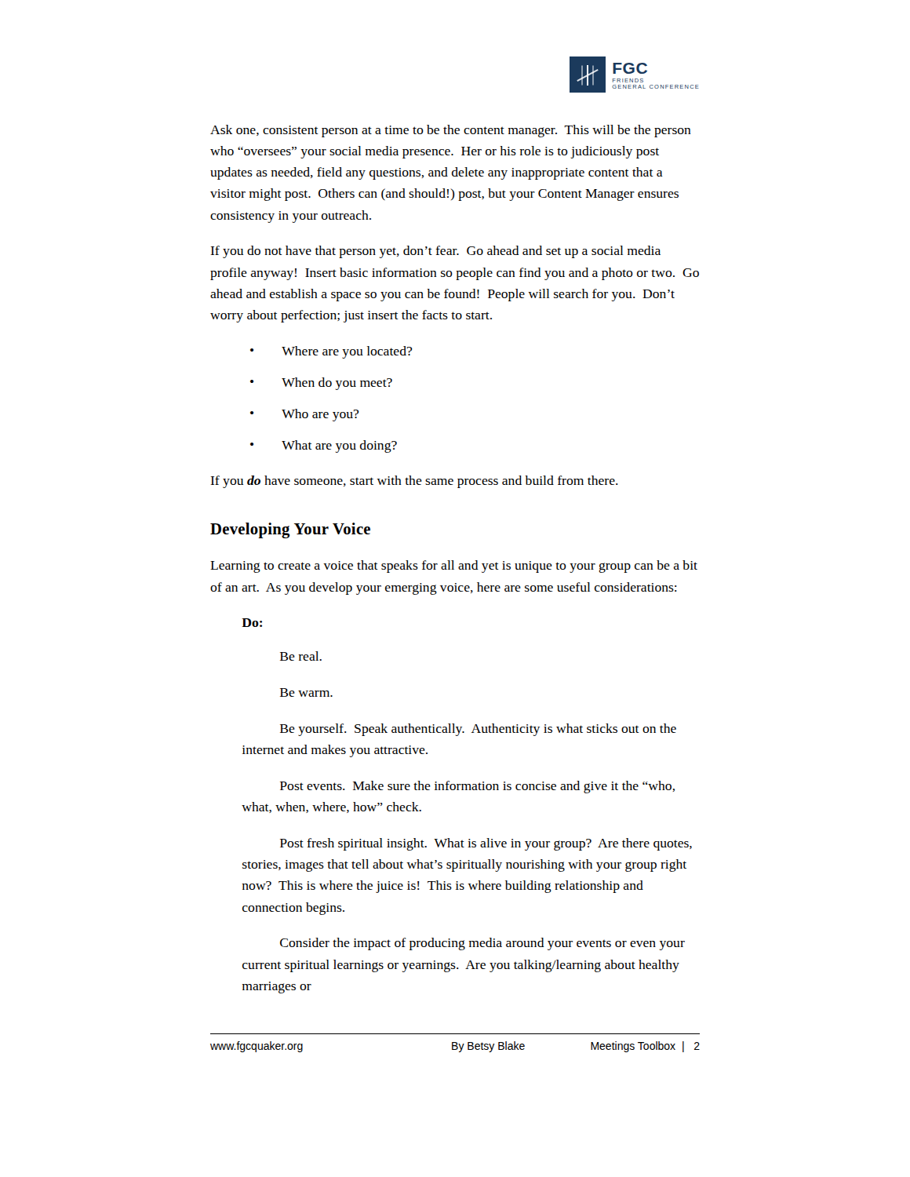FGC FRIENDS GENERAL CONFERENCE
Ask one, consistent person at a time to be the content manager. This will be the person who “oversees” your social media presence. Her or his role is to judiciously post updates as needed, field any questions, and delete any inappropriate content that a visitor might post. Others can (and should!) post, but your Content Manager ensures consistency in your outreach.
If you do not have that person yet, don’t fear. Go ahead and set up a social media profile anyway! Insert basic information so people can find you and a photo or two. Go ahead and establish a space so you can be found! People will search for you. Don’t worry about perfection; just insert the facts to start.
Where are you located?
When do you meet?
Who are you?
What are you doing?
If you do have someone, start with the same process and build from there.
Developing Your Voice
Learning to create a voice that speaks for all and yet is unique to your group can be a bit of an art. As you develop your emerging voice, here are some useful considerations:
Do:
Be real.
Be warm.
Be yourself. Speak authentically. Authenticity is what sticks out on the internet and makes you attractive.
Post events. Make sure the information is concise and give it the “who, what, when, where, how” check.
Post fresh spiritual insight. What is alive in your group? Are there quotes, stories, images that tell about what’s spiritually nourishing with your group right now? This is where the juice is! This is where building relationship and connection begins.
Consider the impact of producing media around your events or even your current spiritual learnings or yearnings. Are you talking/learning about healthy marriages or
www.fgcquaker.org
By Betsy Blake
Meetings Toolbox | 2